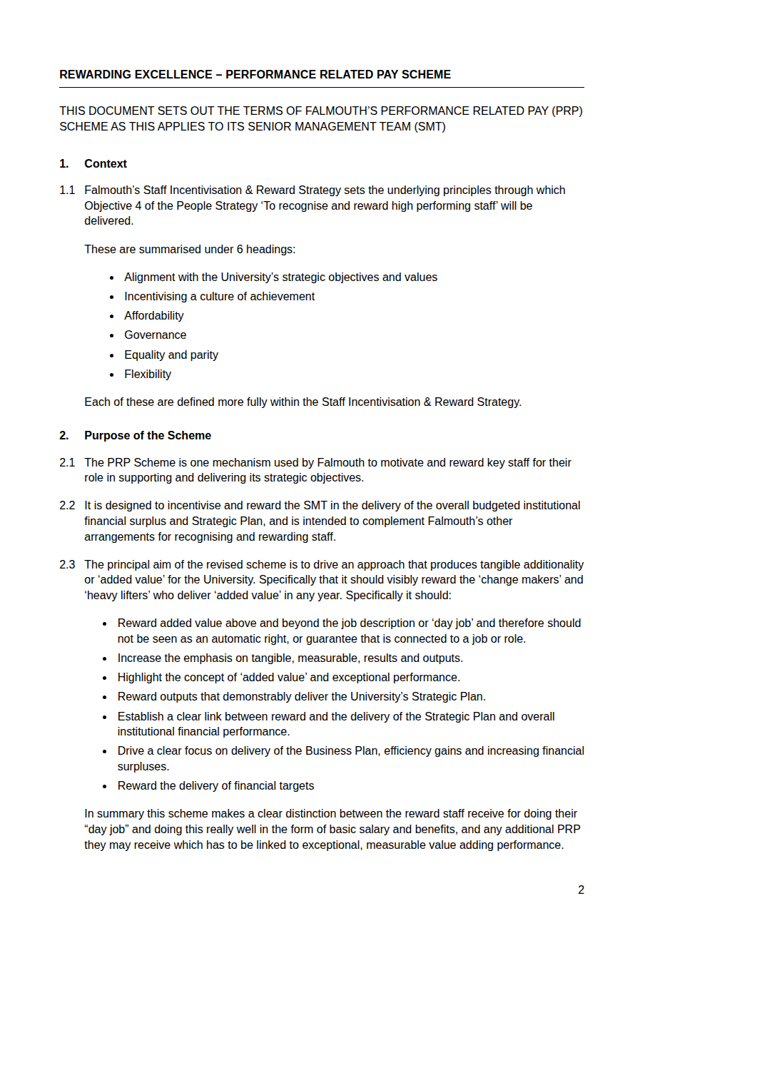Rewarding Excellence – Performance Related Pay Scheme
This document sets out the terms of Falmouth’s Performance Related Pay (PRP) Scheme as this applies to its Senior Management Team (SMT)
1. Context
1.1
Falmouth’s Staff Incentivisation & Reward Strategy sets the underlying principles through which Objective 4 of the People Strategy ‘To recognise and reward high performing staff’ will be delivered.
These are summarised under 6 headings:
Alignment with the University’s strategic objectives and values
Incentivising a culture of achievement
Affordability
Governance
Equality and parity
Flexibility
Each of these are defined more fully within the Staff Incentivisation & Reward Strategy.
2. Purpose of the Scheme
2.1
The PRP Scheme is one mechanism used by Falmouth to motivate and reward key staff for their role in supporting and delivering its strategic objectives.
2.2
It is designed to incentivise and reward the SMT in the delivery of the overall budgeted institutional financial surplus and Strategic Plan, and is intended to complement Falmouth’s other arrangements for recognising and rewarding staff.
2.3
The principal aim of the revised scheme is to drive an approach that produces tangible additionality or ‘added value’ for the University. Specifically that it should visibly reward the ‘change makers’ and ‘heavy lifters’ who deliver ‘added value’ in any year. Specifically it should:
Reward added value above and beyond the job description or ‘day job’ and therefore should not be seen as an automatic right, or guarantee that is connected to a job or role.
Increase the emphasis on tangible, measurable, results and outputs.
Highlight the concept of ‘added value’ and exceptional performance.
Reward outputs that demonstrably deliver the University’s Strategic Plan.
Establish a clear link between reward and the delivery of the Strategic Plan and overall institutional financial performance.
Drive a clear focus on delivery of the Business Plan, efficiency gains and increasing financial surpluses.
Reward the delivery of financial targets
In summary this scheme makes a clear distinction between the reward staff receive for doing their “day job” and doing this really well in the form of basic salary and benefits, and any additional PRP they may receive which has to be linked to exceptional, measurable value adding performance.
2